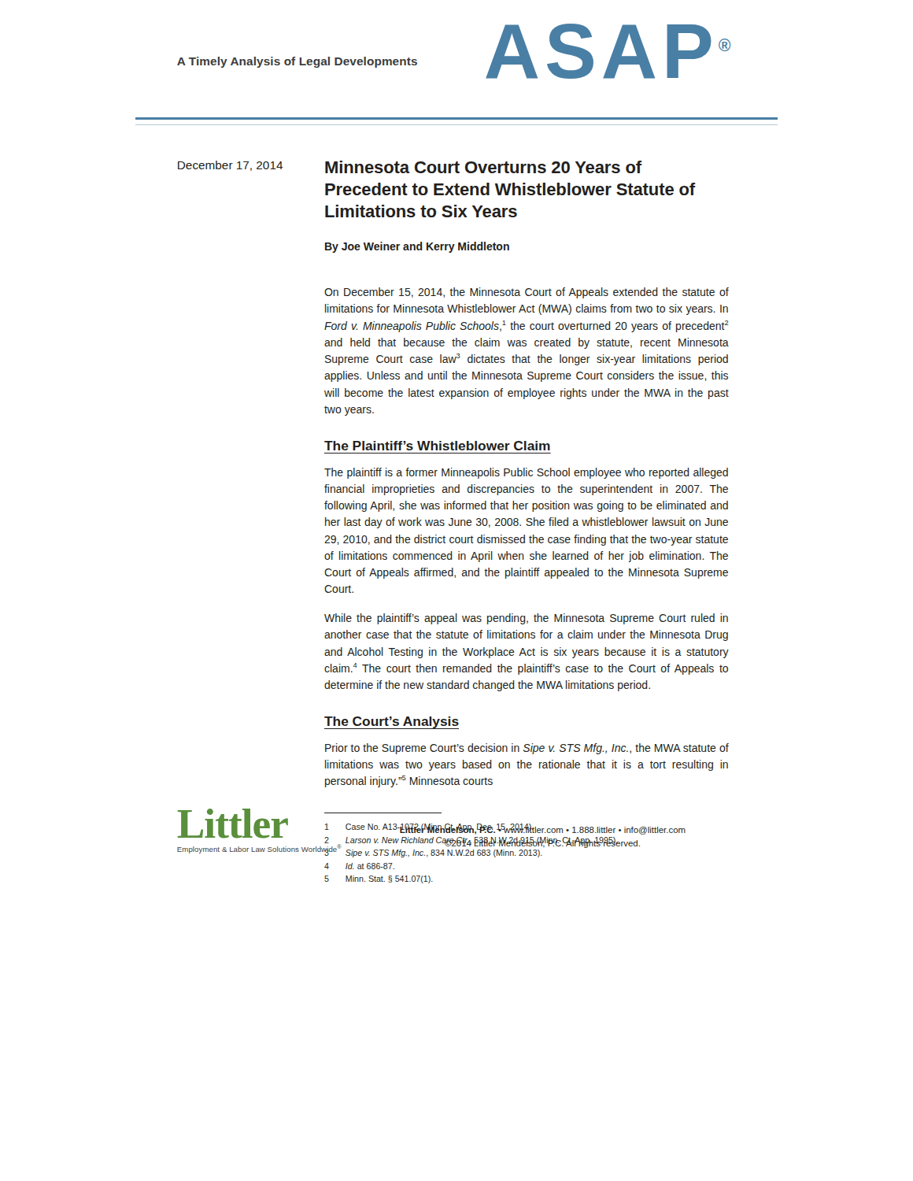A Timely Analysis of Legal Developments
ASAP®
December 17, 2014
Minnesota Court Overturns 20 Years of Precedent to Extend Whistleblower Statute of Limitations to Six Years
By Joe Weiner and Kerry Middleton
On December 15, 2014, the Minnesota Court of Appeals extended the statute of limitations for Minnesota Whistleblower Act (MWA) claims from two to six years. In Ford v. Minneapolis Public Schools,1 the court overturned 20 years of precedent2 and held that because the claim was created by statute, recent Minnesota Supreme Court case law3 dictates that the longer six-year limitations period applies. Unless and until the Minnesota Supreme Court considers the issue, this will become the latest expansion of employee rights under the MWA in the past two years.
The Plaintiff’s Whistleblower Claim
The plaintiff is a former Minneapolis Public School employee who reported alleged financial improprieties and discrepancies to the superintendent in 2007. The following April, she was informed that her position was going to be eliminated and her last day of work was June 30, 2008. She filed a whistleblower lawsuit on June 29, 2010, and the district court dismissed the case finding that the two-year statute of limitations commenced in April when she learned of her job elimination. The Court of Appeals affirmed, and the plaintiff appealed to the Minnesota Supreme Court.
While the plaintiff’s appeal was pending, the Minnesota Supreme Court ruled in another case that the statute of limitations for a claim under the Minnesota Drug and Alcohol Testing in the Workplace Act is six years because it is a statutory claim.4 The court then remanded the plaintiff’s case to the Court of Appeals to determine if the new standard changed the MWA limitations period.
The Court’s Analysis
Prior to the Supreme Court’s decision in Sipe v. STS Mfg., Inc., the MWA statute of limitations was two years based on the rationale that it is a tort resulting in personal injury.”5 Minnesota courts
1
Case No. A13-1072 (Minn Ct. App. Dec. 15, 2014).
2
Larson v. New Richland Care Ctr., 538 N.W.2d 915 (Minn. Ct. App. 1995).
3
Sipe v. STS Mfg., Inc., 834 N.W.2d 683 (Minn. 2013).
4
Id. at 686-87.
5
Minn. Stat. § 541.07(1).
Littler
Employment & Labor Law Solutions Worldwide®
Littler Mendelson, P.C. • www.littler.com • 1.888.littler • info@littler.com
©2014 Littler Mendelson, P.C. All rights reserved.